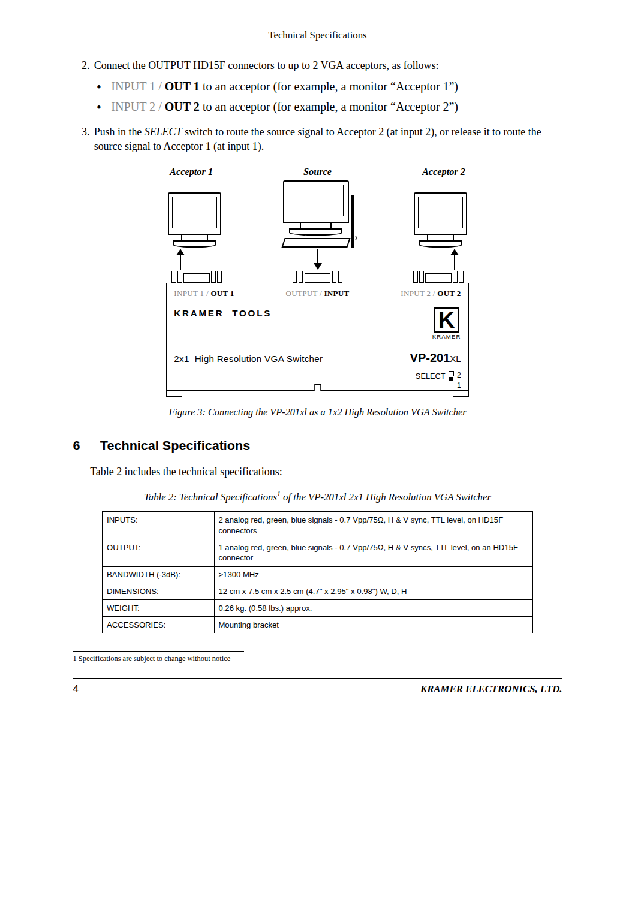Technical Specifications
Connect the OUTPUT HD15F connectors to up to 2 VGA acceptors, as follows:
INPUT 1 / OUT 1 to an acceptor (for example, a monitor “Acceptor 1”)
INPUT 2 / OUT 2 to an acceptor (for example, a monitor “Acceptor 2”)
Push in the SELECT switch to route the source signal to Acceptor 2 (at input 2), or release it to route the source signal to Acceptor 1 (at input 1).
Acceptor 1 Source Acceptor 2
INPUT 1 / OUT 1 OUTPUT / INPUT INPUT 2 / OUT 2
KRAMER TOOLS
K
KRAMER
2x1 High Resolution VGA Switcher
VP-201XL
SELECT
2 1
Figure 3: Connecting the VP-201xl as a 1x2 High Resolution VGA Switcher
6 Technical Specifications
Table 2 includes the technical specifications:
Table 2: Technical Specifications1 of the VP-201xl 2x1 High Resolution VGA Switcher
| INPUTS: | 2 analog red, green, blue signals - 0.7 Vpp/75Ω, H & V sync, TTL level, on HD15F connectors |
| OUTPUT: | 1 analog red, green, blue signals - 0.7 Vpp/75Ω, H & V syncs, TTL level, on an HD15F connector |
| BANDWIDTH (-3dB): | >1300 MHz |
| DIMENSIONS: | 12 cm x 7.5 cm x 2.5 cm (4.7" x 2.95" x 0.98") W, D, H |
| WEIGHT: | 0.26 kg. (0.58 lbs.) approx. |
| ACCESSORIES: | Mounting bracket |
1 Specifications are subject to change without notice
4 KRAMER ELECTRONICS, LTD.